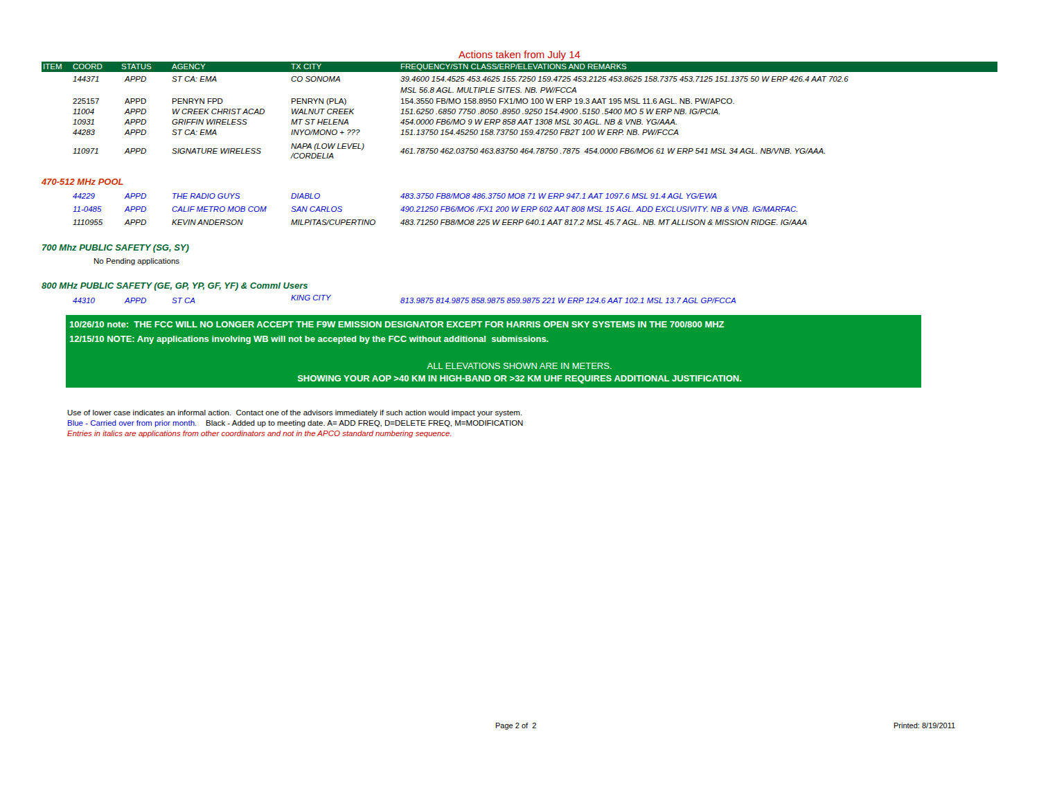Actions taken from July 14
ITEM
COORD
STATUS
AGENCY
TX CITY
FREQUENCY/STN CLASS/ERP/ELEVATIONS AND REMARKS
144371
APPD
ST CA: EMA
CO SONOMA
39.4600 154.4525 453.4625 155.7250 159.4725 453.2125 453.8625 158.7375 453.7125 151.1375 50 W ERP 426.4 AAT 702.6
MSL 56.8 AGL. MULTIPLE SITES. NB. PW/FCCA
225157
APPD
PENRYN FPD
PENRYN (PLA)
154.3550 FB/MO 158.8950 FX1/MO 100 W ERP 19.3 AAT 195 MSL 11.6 AGL. NB. PW/APCO.
11004
APPD
W CREEK CHRIST ACAD
WALNUT CREEK
151.6250 .6850 7750 .8050 .8950 .9250 154.4900 .5150 .5400 MO 5 W ERP NB. IG/PCIA.
10931
APPD
GRIFFIN WIRELESS
MT ST HELENA
454.0000 FB6/MO 9 W ERP 858 AAT 1308 MSL 30 AGL. NB & VNB. YG/AAA.
44283
APPD
ST CA: EMA
INYO/MONO + ???
151.13750 154.45250 158.73750 159.47250 FB2T 100 W ERP. NB. PW/FCCA
110971
APPD
SIGNATURE WIRELESS
NAPA (LOW LEVEL)
/CORDELIA
461.78750 462.03750 463.83750 464.78750 .7875 454.0000 FB6/MO6 61 W ERP 541 MSL 34 AGL. NB/VNB. YG/AAA.
470-512 MHz POOL
44229
APPD
THE RADIO GUYS
DIABLO
483.3750 FB8/MO8 486.3750 MO8 71 W ERP 947.1 AAT 1097.6 MSL 91.4 AGL YG/EWA
11-0485
APPD
CALIF METRO MOB COM
SAN CARLOS
490.21250 FB6/MO6 /FX1 200 W ERP 602 AAT 808 MSL 15 AGL. ADD EXCLUSIVITY. NB & VNB. IG/MARFAC.
1110955
APPD
KEVIN ANDERSON
MILPITAS/CUPERTINO
483.71250 FB8/MO8 225 W EERP 640.1 AAT 817.2 MSL 45.7 AGL. NB. MT ALLISON & MISSION RIDGE. IG/AAA
700 Mhz PUBLIC SAFETY (SG, SY)
No Pending applications
800 MHz PUBLIC SAFETY (GE, GP, YP, GF, YF) & Comml Users
44310
APPD
ST CA
KING CITY
813.9875 814.9875 858.9875 859.9875 221 W ERP 124.6 AAT 102.1 MSL 13.7 AGL GP/FCCA
10/26/10 note: THE FCC WILL NO LONGER ACCEPT THE F9W EMISSION DESIGNATOR EXCEPT FOR HARRIS OPEN SKY SYSTEMS IN THE 700/800 MHZ
12/15/10 NOTE: Any applications involving WB will not be accepted by the FCC without additional submissions.
ALL ELEVATIONS SHOWN ARE IN METERS.
SHOWING YOUR AOP >40 KM IN HIGH-BAND OR >32 KM UHF REQUIRES ADDITIONAL JUSTIFICATION.
Use of lower case indicates an informal action. Contact one of the advisors immediately if such action would impact your system.
Blue - Carried over from prior month. Black - Added up to meeting date. A= ADD FREQ, D=DELETE FREQ, M=MODIFICATION
Entries in italics are applications from other coordinators and not in the APCO standard numbering sequence.
Page 2 of 2
Printed: 8/19/2011